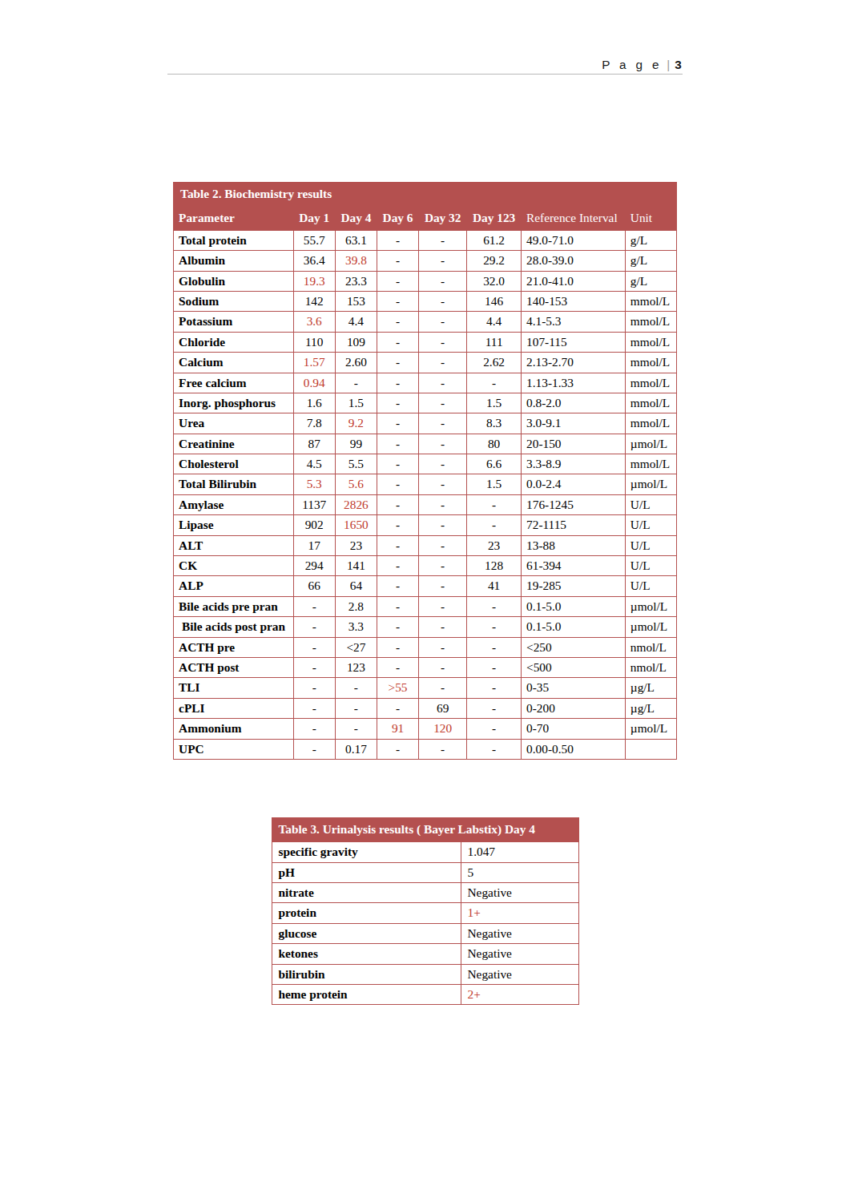P a g e|3
Table 2. Biochemistry results
| Parameter | Day 1 | Day 4 | Day 6 | Day 32 | Day 123 | Reference Interval | Unit |
| --- | --- | --- | --- | --- | --- | --- | --- |
| Total protein | 55.7 | 63.1 | - | - | 61.2 | 49.0-71.0 | g/L |
| Albumin | 36.4 | 39.8 | - | - | 29.2 | 28.0-39.0 | g/L |
| Globulin | 19.3 | 23.3 | - | - | 32.0 | 21.0-41.0 | g/L |
| Sodium | 142 | 153 | - | - | 146 | 140-153 | mmol/L |
| Potassium | 3.6 | 4.4 | - | - | 4.4 | 4.1-5.3 | mmol/L |
| Chloride | 110 | 109 | - | - | 111 | 107-115 | mmol/L |
| Calcium | 1.57 | 2.60 | - | - | 2.62 | 2.13-2.70 | mmol/L |
| Free calcium | 0.94 | - | - | - | - | 1.13-1.33 | mmol/L |
| Inorg. phosphorus | 1.6 | 1.5 | - | - | 1.5 | 0.8-2.0 | mmol/L |
| Urea | 7.8 | 9.2 | - | - | 8.3 | 3.0-9.1 | mmol/L |
| Creatinine | 87 | 99 | - | - | 80 | 20-150 | µmol/L |
| Cholesterol | 4.5 | 5.5 | - | - | 6.6 | 3.3-8.9 | mmol/L |
| Total Bilirubin | 5.3 | 5.6 | - | - | 1.5 | 0.0-2.4 | µmol/L |
| Amylase | 1137 | 2826 | - | - | - | 176-1245 | U/L |
| Lipase | 902 | 1650 | - | - | - | 72-1115 | U/L |
| ALT | 17 | 23 | - | - | 23 | 13-88 | U/L |
| CK | 294 | 141 | - | - | 128 | 61-394 | U/L |
| ALP | 66 | 64 | - | - | 41 | 19-285 | U/L |
| Bile acids pre pran | - | 2.8 | - | - | - | 0.1-5.0 | µmol/L |
| Bile acids post pran | - | 3.3 | - | - | - | 0.1-5.0 | µmol/L |
| ACTH pre | - | <27 | - | - | - | <250 | nmol/L |
| ACTH post | - | 123 | - | - | - | <500 | nmol/L |
| TLI | - | - | >55 | - | - | 0-35 | µg/L |
| cPLI | - | - | - | 69 | - | 0-200 | µg/L |
| Ammonium | - | - | 91 | 120 | - | 0-70 | µmol/L |
| UPC | - | 0.17 | - | - | - | 0.00-0.50 | |
Table 3. Urinalysis results ( Bayer Labstix) Day 4
| specific gravity | 1.047 |
| pH | 5 |
| nitrate | Negative |
| protein | 1+ |
| glucose | Negative |
| ketones | Negative |
| bilirubin | Negative |
| heme protein | 2+ |